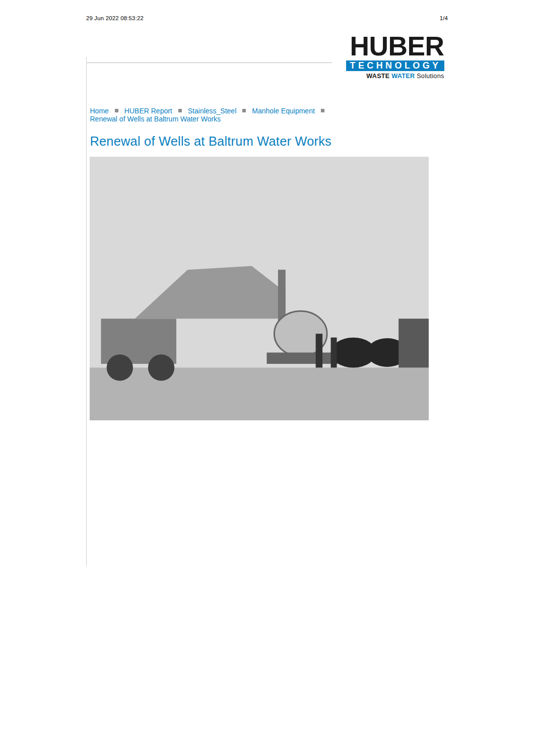29 Jun 2022 08:53:22 1/4
HUBER TECHNOLOGY
WASTE WATER Solutions
Home HUBER Report Stainless_Steel Manhole Equipment Renewal of Wells at Baltrum Water Works
Renewal of Wells at Baltrum Water Works